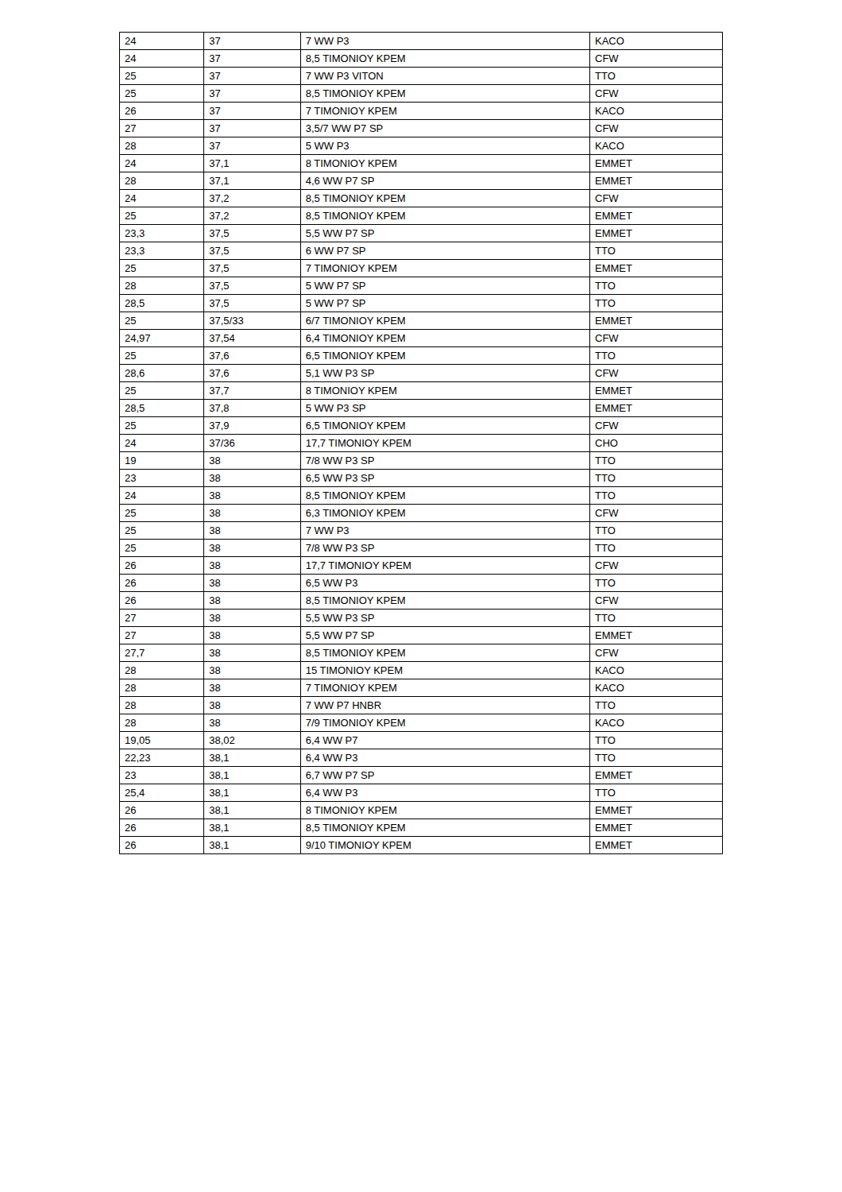| 24 | 37 | 7 WW P3 | KACO |
| 24 | 37 | 8,5 TIMONIOY KPEM | CFW |
| 25 | 37 | 7 WW P3 VITON | TTO |
| 25 | 37 | 8,5 TIMONIOY KPEM | CFW |
| 26 | 37 | 7 TIMONIOY KPEM | KACO |
| 27 | 37 | 3,5/7 WW P7 SP | CFW |
| 28 | 37 | 5 WW P3 | KACO |
| 24 | 37,1 | 8 TIMONIOY KPEM | EMMET |
| 28 | 37,1 | 4,6 WW P7 SP | EMMET |
| 24 | 37,2 | 8,5 TIMONIOY KPEM | CFW |
| 25 | 37,2 | 8,5 TIMONIOY KPEM | EMMET |
| 23,3 | 37,5 | 5,5 WW P7 SP | EMMET |
| 23,3 | 37,5 | 6 WW P7 SP | TTO |
| 25 | 37,5 | 7 TIMONIOY KPEM | EMMET |
| 28 | 37,5 | 5 WW P7 SP | TTO |
| 28,5 | 37,5 | 5 WW P7 SP | TTO |
| 25 | 37,5/33 | 6/7 TIMONIOY KPEM | EMMET |
| 24,97 | 37,54 | 6,4 TIMONIOY KPEM | CFW |
| 25 | 37,6 | 6,5 TIMONIOY KPEM | TTO |
| 28,6 | 37,6 | 5,1 WW P3 SP | CFW |
| 25 | 37,7 | 8 TIMONIOY KPEM | EMMET |
| 28,5 | 37,8 | 5 WW P3 SP | EMMET |
| 25 | 37,9 | 6,5 TIMONIOY KPEM | CFW |
| 24 | 37/36 | 17,7 TIMONIOY KPEM | CHO |
| 19 | 38 | 7/8 WW P3 SP | TTO |
| 23 | 38 | 6,5 WW P3 SP | TTO |
| 24 | 38 | 8,5 TIMONIOY KPEM | TTO |
| 25 | 38 | 6,3 TIMONIOY KPEM | CFW |
| 25 | 38 | 7 WW P3 | TTO |
| 25 | 38 | 7/8 WW P3 SP | TTO |
| 26 | 38 | 17,7 TIMONIOY KPEM | CFW |
| 26 | 38 | 6,5 WW P3 | TTO |
| 26 | 38 | 8,5 TIMONIOY KPEM | CFW |
| 27 | 38 | 5,5 WW P3 SP | TTO |
| 27 | 38 | 5,5 WW P7 SP | EMMET |
| 27,7 | 38 | 8,5 TIMONIOY KPEM | CFW |
| 28 | 38 | 15 TIMONIOY KPEM | KACO |
| 28 | 38 | 7 TIMONIOY KPEM | KACO |
| 28 | 38 | 7 WW P7 HNBR | TTO |
| 28 | 38 | 7/9 TIMONIOY KPEM | KACO |
| 19,05 | 38,02 | 6,4 WW P7 | TTO |
| 22,23 | 38,1 | 6,4 WW P3 | TTO |
| 23 | 38,1 | 6,7 WW P7 SP | EMMET |
| 25,4 | 38,1 | 6,4 WW P3 | TTO |
| 26 | 38,1 | 8 TIMONIOY KPEM | EMMET |
| 26 | 38,1 | 8,5 TIMONIOY KPEM | EMMET |
| 26 | 38,1 | 9/10 TIMONIOY KPEM | EMMET |